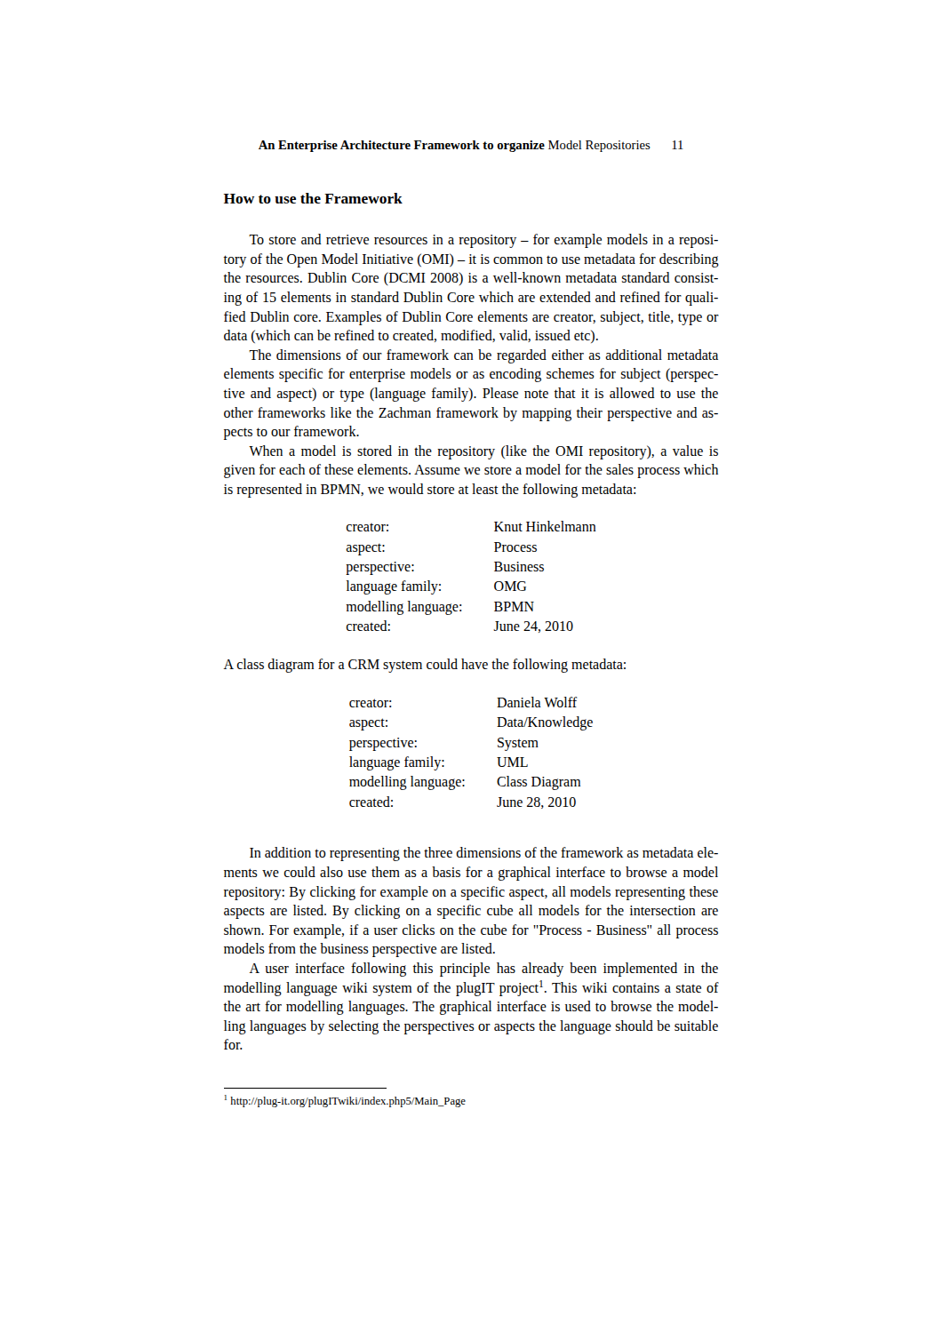An Enterprise Architecture Framework to organize Model Repositories11
How to use the Framework
To store and retrieve resources in a repository – for example models in a repository of the Open Model Initiative (OMI) – it is common to use metadata for describing the resources. Dublin Core (DCMI 2008) is a well-known metadata standard consisting of 15 elements in standard Dublin Core which are extended and refined for qualified Dublin core. Examples of Dublin Core elements are creator, subject, title, type or data (which can be refined to created, modified, valid, issued etc).
The dimensions of our framework can be regarded either as additional metadata elements specific for enterprise models or as encoding schemes for subject (perspective and aspect) or type (language family). Please note that it is allowed to use the other frameworks like the Zachman framework by mapping their perspective and aspects to our framework.
When a model is stored in the repository (like the OMI repository), a value is given for each of these elements. Assume we store a model for the sales process which is represented in BPMN, we would store at least the following metadata:
| creator: | Knut Hinkelmann |
| aspect: | Process |
| perspective: | Business |
| language family: | OMG |
| modelling language: | BPMN |
| created: | June 24, 2010 |
A class diagram for a CRM system could have the following metadata:
| creator: | Daniela Wolff |
| aspect: | Data/Knowledge |
| perspective: | System |
| language family: | UML |
| modelling language: | Class Diagram |
| created: | June 28, 2010 |
In addition to representing the three dimensions of the framework as metadata elements we could also use them as a basis for a graphical interface to browse a model repository: By clicking for example on a specific aspect, all models representing these aspects are listed. By clicking on a specific cube all models for the intersection are shown. For example, if a user clicks on the cube for "Process - Business" all process models from the business perspective are listed.
A user interface following this principle has already been implemented in the modelling language wiki system of the plugIT project1. This wiki contains a state of the art for modelling languages. The graphical interface is used to browse the modelling languages by selecting the perspectives or aspects the language should be suitable for.
1 http://plug-it.org/plugITwiki/index.php5/Main_Page